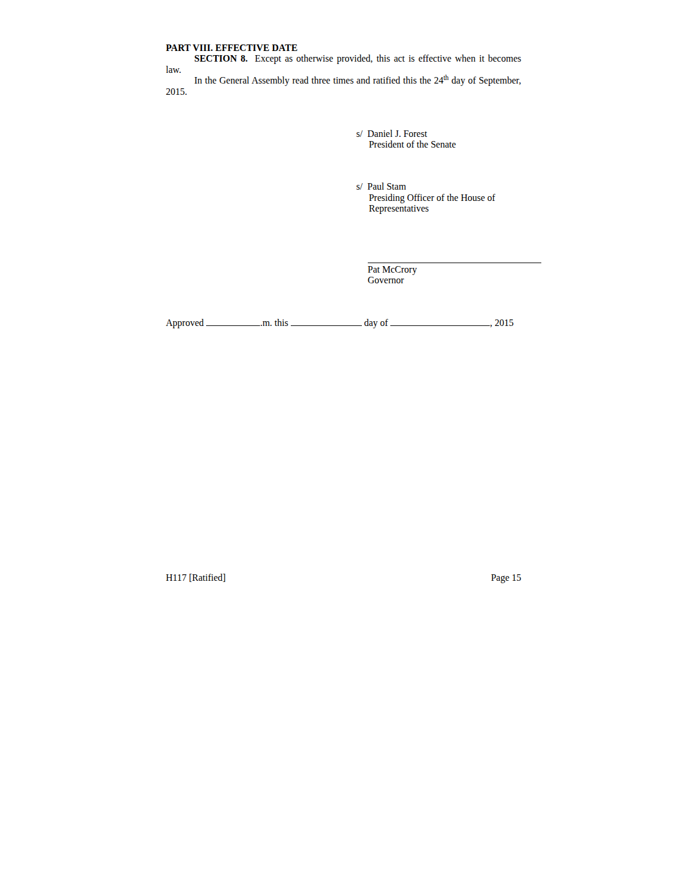PART VIII. EFFECTIVE DATE
SECTION 8. Except as otherwise provided, this act is effective when it becomes law.
In the General Assembly read three times and ratified this the 24th day of September, 2015.
s/ Daniel J. Forest
President of the Senate
s/ Paul Stam
Presiding Officer of the House of Representatives
Pat McCrory
Governor
Approved .m. this day of , 2015
H117 [Ratified] Page 15